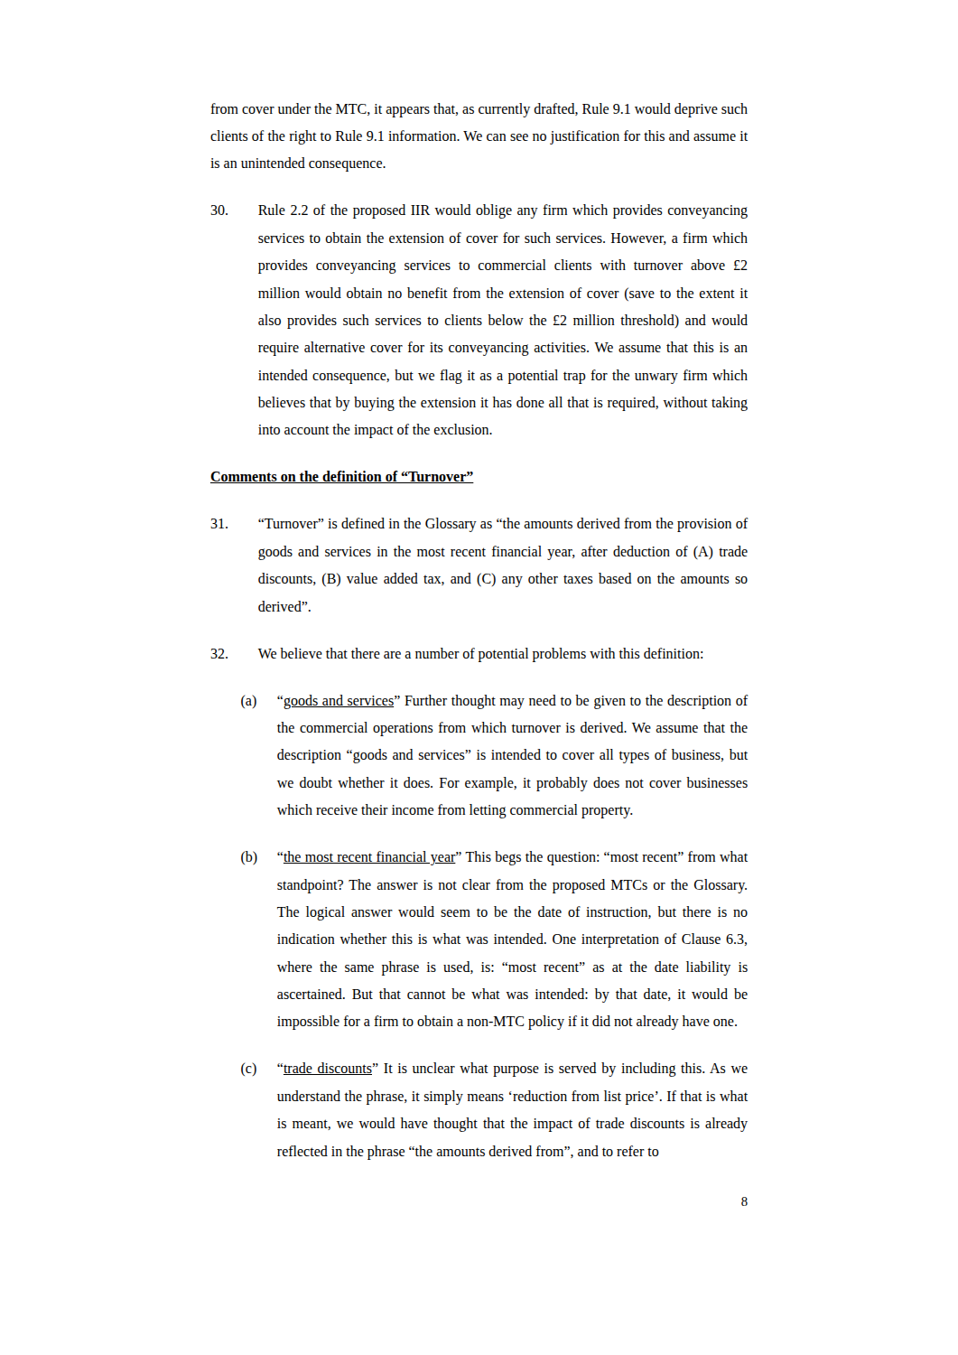from cover under the MTC, it appears that, as currently drafted, Rule 9.1 would deprive such clients of the right to Rule 9.1 information. We can see no justification for this and assume it is an unintended consequence.
30.
Rule 2.2 of the proposed IIR would oblige any firm which provides conveyancing services to obtain the extension of cover for such services. However, a firm which provides conveyancing services to commercial clients with turnover above £2 million would obtain no benefit from the extension of cover (save to the extent it also provides such services to clients below the £2 million threshold) and would require alternative cover for its conveyancing activities. We assume that this is an intended consequence, but we flag it as a potential trap for the unwary firm which believes that by buying the extension it has done all that is required, without taking into account the impact of the exclusion.
Comments on the definition of “Turnover”
31.
“Turnover” is defined in the Glossary as “the amounts derived from the provision of goods and services in the most recent financial year, after deduction of (A) trade discounts, (B) value added tax, and (C) any other taxes based on the amounts so derived”.
32.
We believe that there are a number of potential problems with this definition:
(a) “goods and services” Further thought may need to be given to the description of the commercial operations from which turnover is derived. We assume that the description “goods and services” is intended to cover all types of business, but we doubt whether it does. For example, it probably does not cover businesses which receive their income from letting commercial property.
(b) “the most recent financial year” This begs the question: “most recent” from what standpoint? The answer is not clear from the proposed MTCs or the Glossary. The logical answer would seem to be the date of instruction, but there is no indication whether this is what was intended. One interpretation of Clause 6.3, where the same phrase is used, is: “most recent” as at the date liability is ascertained. But that cannot be what was intended: by that date, it would be impossible for a firm to obtain a non-MTC policy if it did not already have one.
(c) “trade discounts” It is unclear what purpose is served by including this. As we understand the phrase, it simply means ‘reduction from list price’. If that is what is meant, we would have thought that the impact of trade discounts is already reflected in the phrase “the amounts derived from”, and to refer to
8